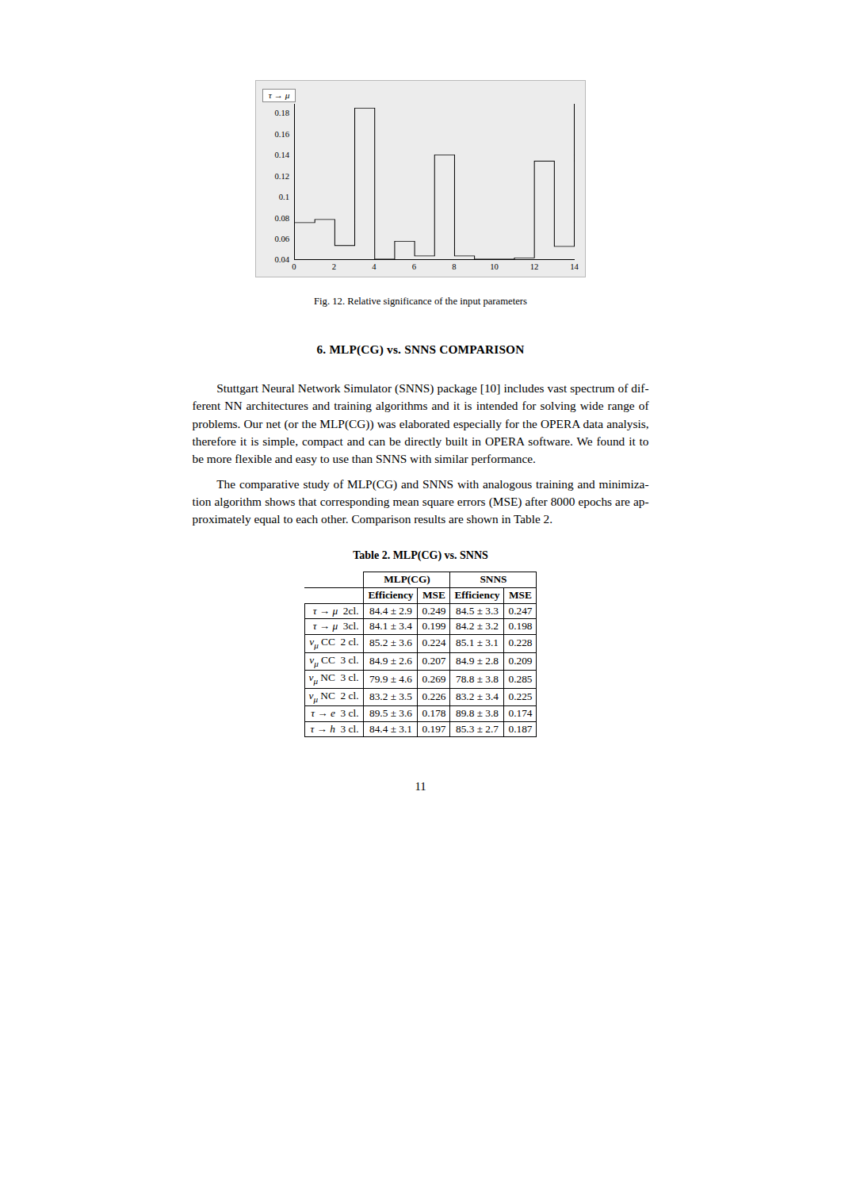τ → μ
0.18 0.16 0.14 0.12 0.1 0.08 0.06 0.04
Histogram: 14 bins across x = 0..14. Y axis: 0.18 at y=6%, 0.04 at y=100% (bottom). Mapping: y_pct = 100 - (value - 0.04) * (94 / 0.14) Values approximated from the figure: bin0 0.075, bin1 0.078, bin2 0.053, bin3 0.185, bin4 0.035, bin5 0.057, bin6 0.043, bin7 0.140, bin8 0.043, bin9 0.036, bin10 0.036, bin11 0.041, bin12 0.134, bin13 0.052
0 2 4 6 8 10 12 14
Fig. 12. Relative significance of the input parameters
6. MLP(CG) vs. SNNS COMPARISON
Stuttgart Neural Network Simulator (SNNS) package [10] includes vast spectrum of different NN architectures and training algorithms and it is intended for solving wide range of problems. Our net (or the MLP(CG)) was elaborated especially for the OPERA data analysis, therefore it is simple, compact and can be directly built in OPERA software. We found it to be more flexible and easy to use than SNNS with similar performance.
The comparative study of MLP(CG) and SNNS with analogous training and minimization algorithm shows that corresponding mean square errors (MSE) after 8000 epochs are approximately equal to each other. Comparison results are shown in Table 2.
Table 2. MLP(CG) vs. SNNS
| | MLP(CG) | SNNS |
| --- | --- | --- |
| | Efficiency | MSE | Efficiency | MSE |
| τ → μ 2cl. | 84.4 ± 2.9 | 0.249 | 84.5 ± 3.3 | 0.247 |
| τ → μ 3cl. | 84.1 ± 3.4 | 0.199 | 84.2 ± 3.2 | 0.198 |
| ν μ CC 2 cl. | 85.2 ± 3.6 | 0.224 | 85.1 ± 3.1 | 0.228 |
| ν μ CC 3 cl. | 84.9 ± 2.6 | 0.207 | 84.9 ± 2.8 | 0.209 |
| ν μ NC 3 cl. | 79.9 ± 4.6 | 0.269 | 78.8 ± 3.8 | 0.285 |
| ν μ NC 2 cl. | 83.2 ± 3.5 | 0.226 | 83.2 ± 3.4 | 0.225 |
| τ → e 3 cl. | 89.5 ± 3.6 | 0.178 | 89.8 ± 3.8 | 0.174 |
| τ → h 3 cl. | 84.4 ± 3.1 | 0.197 | 85.3 ± 2.7 | 0.187 |
11